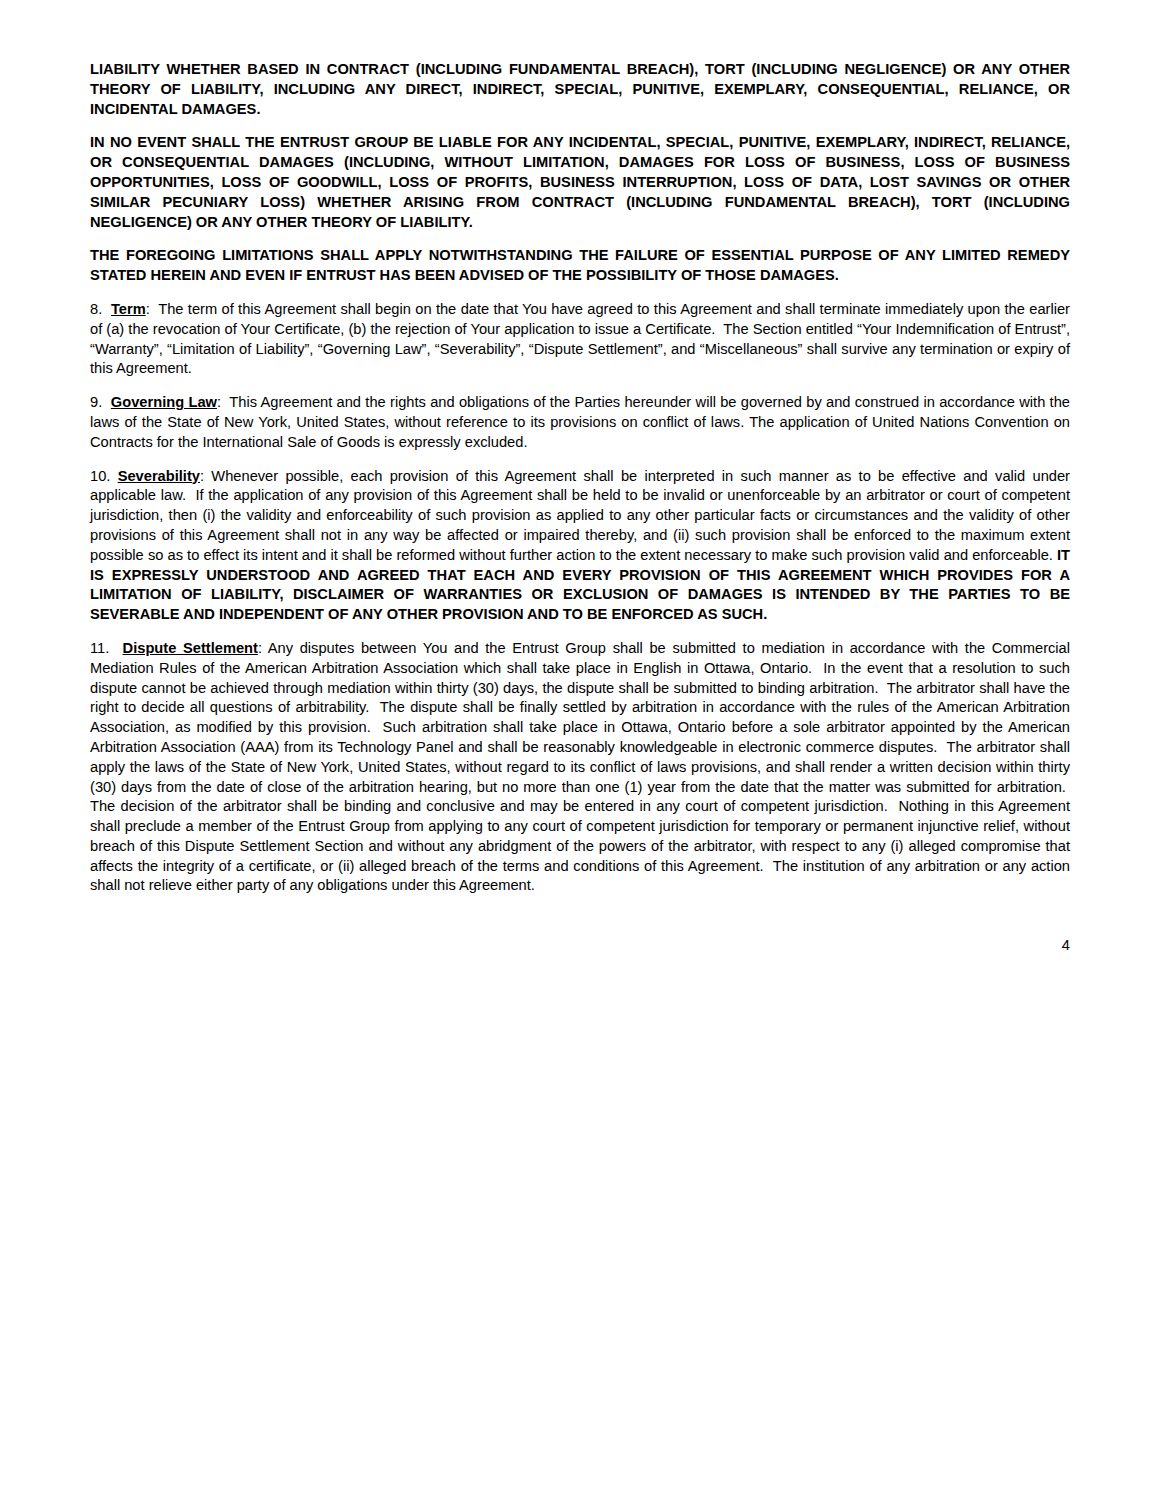LIABILITY WHETHER BASED IN CONTRACT (INCLUDING FUNDAMENTAL BREACH), TORT (INCLUDING NEGLIGENCE) OR ANY OTHER THEORY OF LIABILITY, INCLUDING ANY DIRECT, INDIRECT, SPECIAL, PUNITIVE, EXEMPLARY, CONSEQUENTIAL, RELIANCE, OR INCIDENTAL DAMAGES.
IN NO EVENT SHALL THE ENTRUST GROUP BE LIABLE FOR ANY INCIDENTAL, SPECIAL, PUNITIVE, EXEMPLARY, INDIRECT, RELIANCE, OR CONSEQUENTIAL DAMAGES (INCLUDING, WITHOUT LIMITATION, DAMAGES FOR LOSS OF BUSINESS, LOSS OF BUSINESS OPPORTUNITIES, LOSS OF GOODWILL, LOSS OF PROFITS, BUSINESS INTERRUPTION, LOSS OF DATA, LOST SAVINGS OR OTHER SIMILAR PECUNIARY LOSS) WHETHER ARISING FROM CONTRACT (INCLUDING FUNDAMENTAL BREACH), TORT (INCLUDING NEGLIGENCE) OR ANY OTHER THEORY OF LIABILITY.
THE FOREGOING LIMITATIONS SHALL APPLY NOTWITHSTANDING THE FAILURE OF ESSENTIAL PURPOSE OF ANY LIMITED REMEDY STATED HEREIN AND EVEN IF ENTRUST HAS BEEN ADVISED OF THE POSSIBILITY OF THOSE DAMAGES.
8. Term: The term of this Agreement shall begin on the date that You have agreed to this Agreement and shall terminate immediately upon the earlier of (a) the revocation of Your Certificate, (b) the rejection of Your application to issue a Certificate. The Section entitled “Your Indemnification of Entrust”, “Warranty”, “Limitation of Liability”, “Governing Law”, “Severability”, “Dispute Settlement”, and “Miscellaneous” shall survive any termination or expiry of this Agreement.
9. Governing Law: This Agreement and the rights and obligations of the Parties hereunder will be governed by and construed in accordance with the laws of the State of New York, United States, without reference to its provisions on conflict of laws. The application of United Nations Convention on Contracts for the International Sale of Goods is expressly excluded.
10. Severability: Whenever possible, each provision of this Agreement shall be interpreted in such manner as to be effective and valid under applicable law. If the application of any provision of this Agreement shall be held to be invalid or unenforceable by an arbitrator or court of competent jurisdiction, then (i) the validity and enforceability of such provision as applied to any other particular facts or circumstances and the validity of other provisions of this Agreement shall not in any way be affected or impaired thereby, and (ii) such provision shall be enforced to the maximum extent possible so as to effect its intent and it shall be reformed without further action to the extent necessary to make such provision valid and enforceable. IT IS EXPRESSLY UNDERSTOOD AND AGREED THAT EACH AND EVERY PROVISION OF THIS AGREEMENT WHICH PROVIDES FOR A LIMITATION OF LIABILITY, DISCLAIMER OF WARRANTIES OR EXCLUSION OF DAMAGES IS INTENDED BY THE PARTIES TO BE SEVERABLE AND INDEPENDENT OF ANY OTHER PROVISION AND TO BE ENFORCED AS SUCH.
11. Dispute Settlement: Any disputes between You and the Entrust Group shall be submitted to mediation in accordance with the Commercial Mediation Rules of the American Arbitration Association which shall take place in English in Ottawa, Ontario. In the event that a resolution to such dispute cannot be achieved through mediation within thirty (30) days, the dispute shall be submitted to binding arbitration. The arbitrator shall have the right to decide all questions of arbitrability. The dispute shall be finally settled by arbitration in accordance with the rules of the American Arbitration Association, as modified by this provision. Such arbitration shall take place in Ottawa, Ontario before a sole arbitrator appointed by the American Arbitration Association (AAA) from its Technology Panel and shall be reasonably knowledgeable in electronic commerce disputes. The arbitrator shall apply the laws of the State of New York, United States, without regard to its conflict of laws provisions, and shall render a written decision within thirty (30) days from the date of close of the arbitration hearing, but no more than one (1) year from the date that the matter was submitted for arbitration. The decision of the arbitrator shall be binding and conclusive and may be entered in any court of competent jurisdiction. Nothing in this Agreement shall preclude a member of the Entrust Group from applying to any court of competent jurisdiction for temporary or permanent injunctive relief, without breach of this Dispute Settlement Section and without any abridgment of the powers of the arbitrator, with respect to any (i) alleged compromise that affects the integrity of a certificate, or (ii) alleged breach of the terms and conditions of this Agreement. The institution of any arbitration or any action shall not relieve either party of any obligations under this Agreement.
4